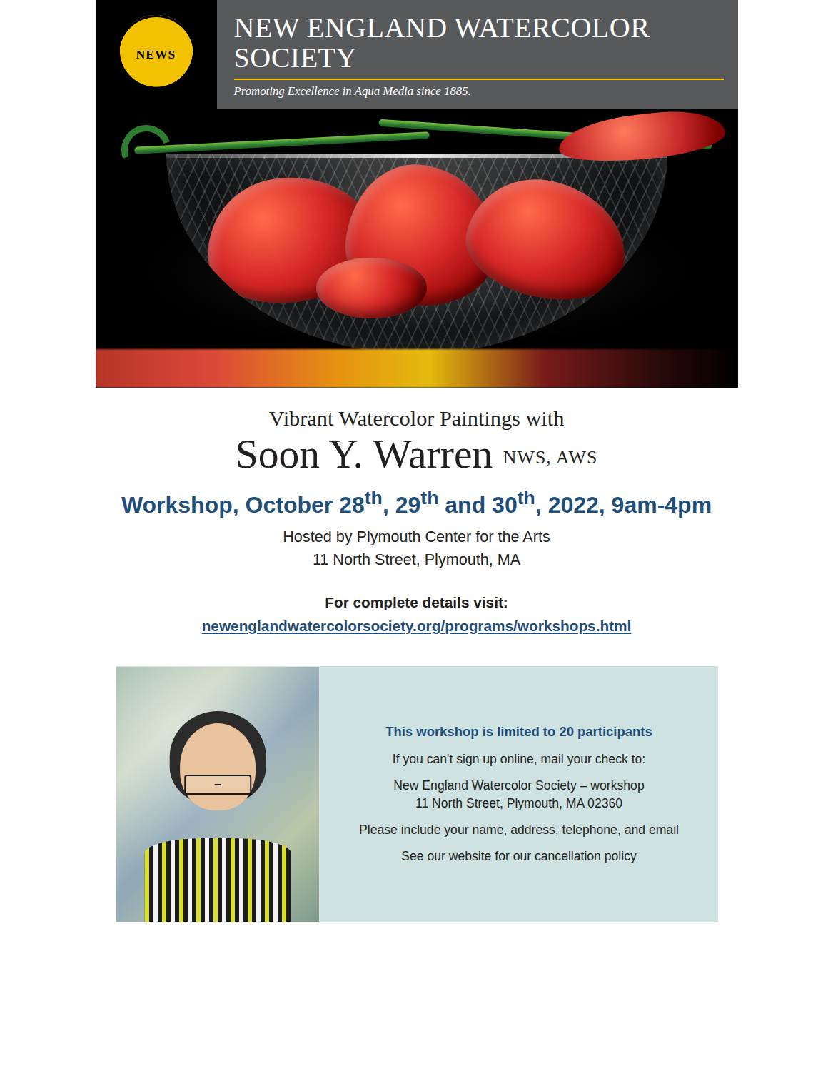NEWS
New England Watercolor Society
Promoting Excellence in Aqua Media since 1885.
Watercolor painting of red peppers in a cut-crystal bowl against a black background.
Vibrant Watercolor Paintings with
Soon Y. Warren NWS, AWS
Workshop, October 28th, 29th and 30th, 2022, 9am-4pm
Hosted by Plymouth Center for the Arts
11 North Street, Plymouth, MA
For complete details visit:
newenglandwatercolorsociety.org/programs/workshops.html
This workshop is limited to 20 participants
If you can't sign up online, mail your check to:
New England Watercolor Society – workshop
11 North Street, Plymouth, MA 02360
Please include your name, address, telephone, and email
See our website for our cancellation policy